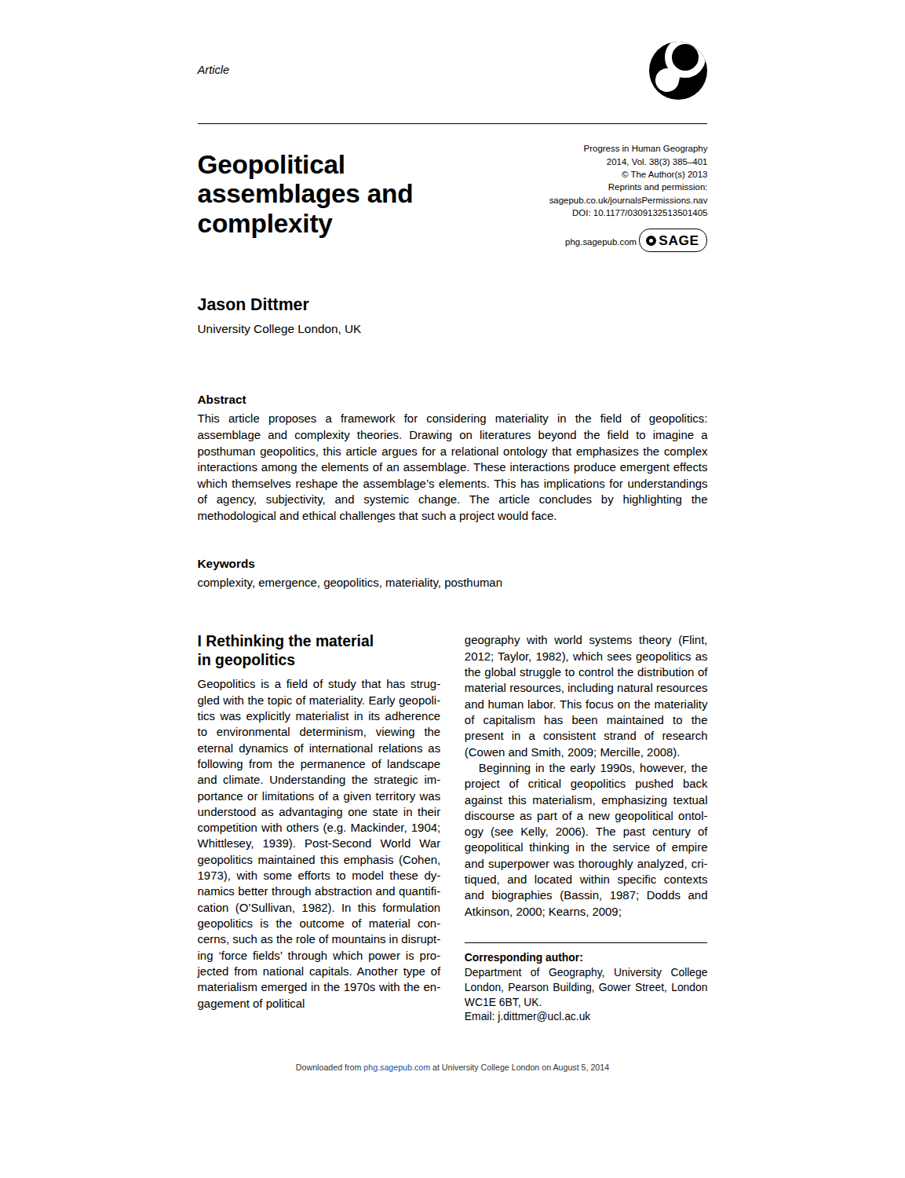Article
Geopolitical assemblages and complexity
Progress in Human Geography
2014, Vol. 38(3) 385–401
© The Author(s) 2013
Reprints and permission:
sagepub.co.uk/journalsPermissions.nav
DOI: 10.1177/0309132513501405
phg.sagepub.com
SAGE
Jason Dittmer
University College London, UK
Abstract
This article proposes a framework for considering materiality in the field of geopolitics: assemblage and complexity theories. Drawing on literatures beyond the field to imagine a posthuman geopolitics, this article argues for a relational ontology that emphasizes the complex interactions among the elements of an assemblage. These interactions produce emergent effects which themselves reshape the assemblage’s elements. This has implications for understandings of agency, subjectivity, and systemic change. The article concludes by highlighting the methodological and ethical challenges that such a project would face.
Keywords
complexity, emergence, geopolitics, materiality, posthuman
I Rethinking the material
in geopolitics
Geopolitics is a field of study that has struggled with the topic of materiality. Early geopolitics was explicitly materialist in its adherence to environmental determinism, viewing the eternal dynamics of international relations as following from the permanence of landscape and climate. Understanding the strategic importance or limitations of a given territory was understood as advantaging one state in their competition with others (e.g. Mackinder, 1904; Whittlesey, 1939). Post-Second World War geopolitics maintained this emphasis (Cohen, 1973), with some efforts to model these dynamics better through abstraction and quantification (O’Sullivan, 1982). In this formulation geopolitics is the outcome of material concerns, such as the role of mountains in disrupting ‘force fields’ through which power is projected from national capitals. Another type of materialism emerged in the 1970s with the engagement of political
geography with world systems theory (Flint, 2012; Taylor, 1982), which sees geopolitics as the global struggle to control the distribution of material resources, including natural resources and human labor. This focus on the materiality of capitalism has been maintained to the present in a consistent strand of research (Cowen and Smith, 2009; Mercille, 2008).
Beginning in the early 1990s, however, the project of critical geopolitics pushed back against this materialism, emphasizing textual discourse as part of a new geopolitical ontology (see Kelly, 2006). The past century of geopolitical thinking in the service of empire and superpower was thoroughly analyzed, critiqued, and located within specific contexts and biographies (Bassin, 1987; Dodds and Atkinson, 2000; Kearns, 2009;
Corresponding author:
Department of Geography, University College London, Pearson Building, Gower Street, London WC1E 6BT, UK.
Email: j.dittmer@ucl.ac.uk
Downloaded from phg.sagepub.com at University College London on August 5, 2014